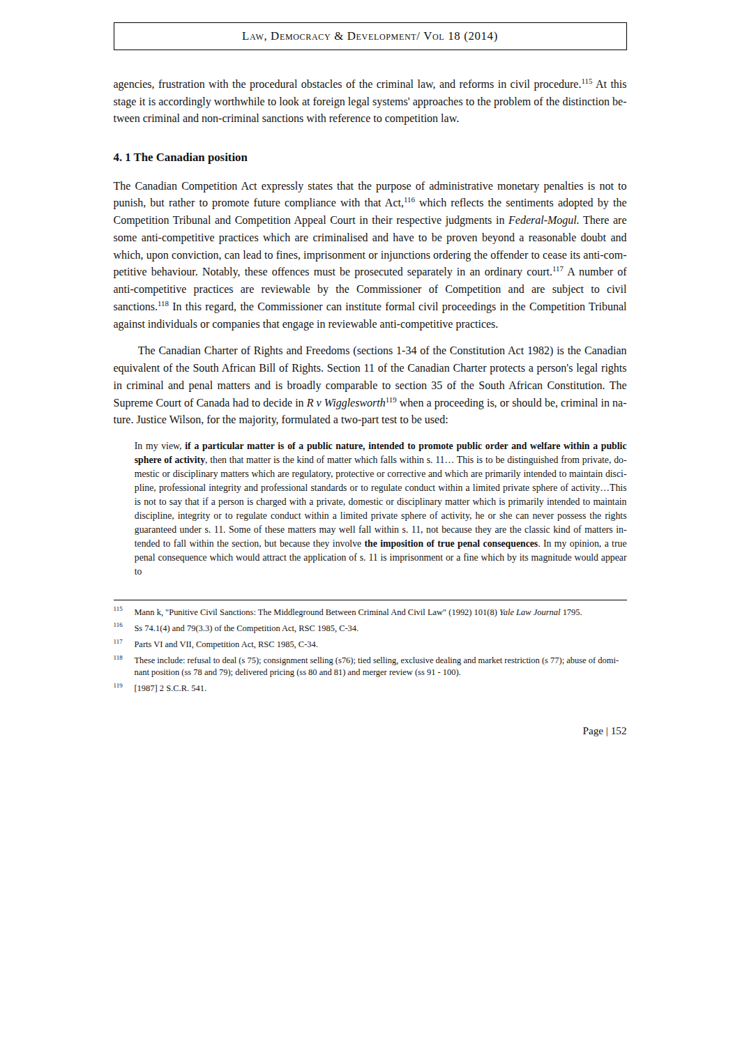Law, Democracy & Development/ Vol 18 (2014)
agencies, frustration with the procedural obstacles of the criminal law, and reforms in civil procedure.115 At this stage it is accordingly worthwhile to look at foreign legal systems' approaches to the problem of the distinction between criminal and non-criminal sanctions with reference to competition law.
4. 1 The Canadian position
The Canadian Competition Act expressly states that the purpose of administrative monetary penalties is not to punish, but rather to promote future compliance with that Act,116 which reflects the sentiments adopted by the Competition Tribunal and Competition Appeal Court in their respective judgments in Federal-Mogul. There are some anti-competitive practices which are criminalised and have to be proven beyond a reasonable doubt and which, upon conviction, can lead to fines, imprisonment or injunctions ordering the offender to cease its anti-competitive behaviour. Notably, these offences must be prosecuted separately in an ordinary court.117 A number of anti-competitive practices are reviewable by the Commissioner of Competition and are subject to civil sanctions.118 In this regard, the Commissioner can institute formal civil proceedings in the Competition Tribunal against individuals or companies that engage in reviewable anti-competitive practices.
The Canadian Charter of Rights and Freedoms (sections 1-34 of the Constitution Act 1982) is the Canadian equivalent of the South African Bill of Rights. Section 11 of the Canadian Charter protects a person's legal rights in criminal and penal matters and is broadly comparable to section 35 of the South African Constitution. The Supreme Court of Canada had to decide in R v Wigglesworth119 when a proceeding is, or should be, criminal in nature. Justice Wilson, for the majority, formulated a two-part test to be used:
In my view, if a particular matter is of a public nature, intended to promote public order and welfare within a public sphere of activity, then that matter is the kind of matter which falls within s. 11… This is to be distinguished from private, domestic or disciplinary matters which are regulatory, protective or corrective and which are primarily intended to maintain discipline, professional integrity and professional standards or to regulate conduct within a limited private sphere of activity…This is not to say that if a person is charged with a private, domestic or disciplinary matter which is primarily intended to maintain discipline, integrity or to regulate conduct within a limited private sphere of activity, he or she can never possess the rights guaranteed under s. 11. Some of these matters may well fall within s. 11, not because they are the classic kind of matters intended to fall within the section, but because they involve the imposition of true penal consequences. In my opinion, a true penal consequence which would attract the application of s. 11 is imprisonment or a fine which by its magnitude would appear to
Mann k, "Punitive Civil Sanctions: The Middleground Between Criminal And Civil Law" (1992) 101(8) Yale Law Journal 1795.
Ss 74.1(4) and 79(3.3) of the Competition Act, RSC 1985, C-34.
Parts VI and VII, Competition Act, RSC 1985, C-34.
These include: refusal to deal (s 75); consignment selling (s76); tied selling, exclusive dealing and market restriction (s 77); abuse of dominant position (ss 78 and 79); delivered pricing (ss 80 and 81) and merger review (ss 91 - 100).
[1987] 2 S.C.R. 541.
Page | 152